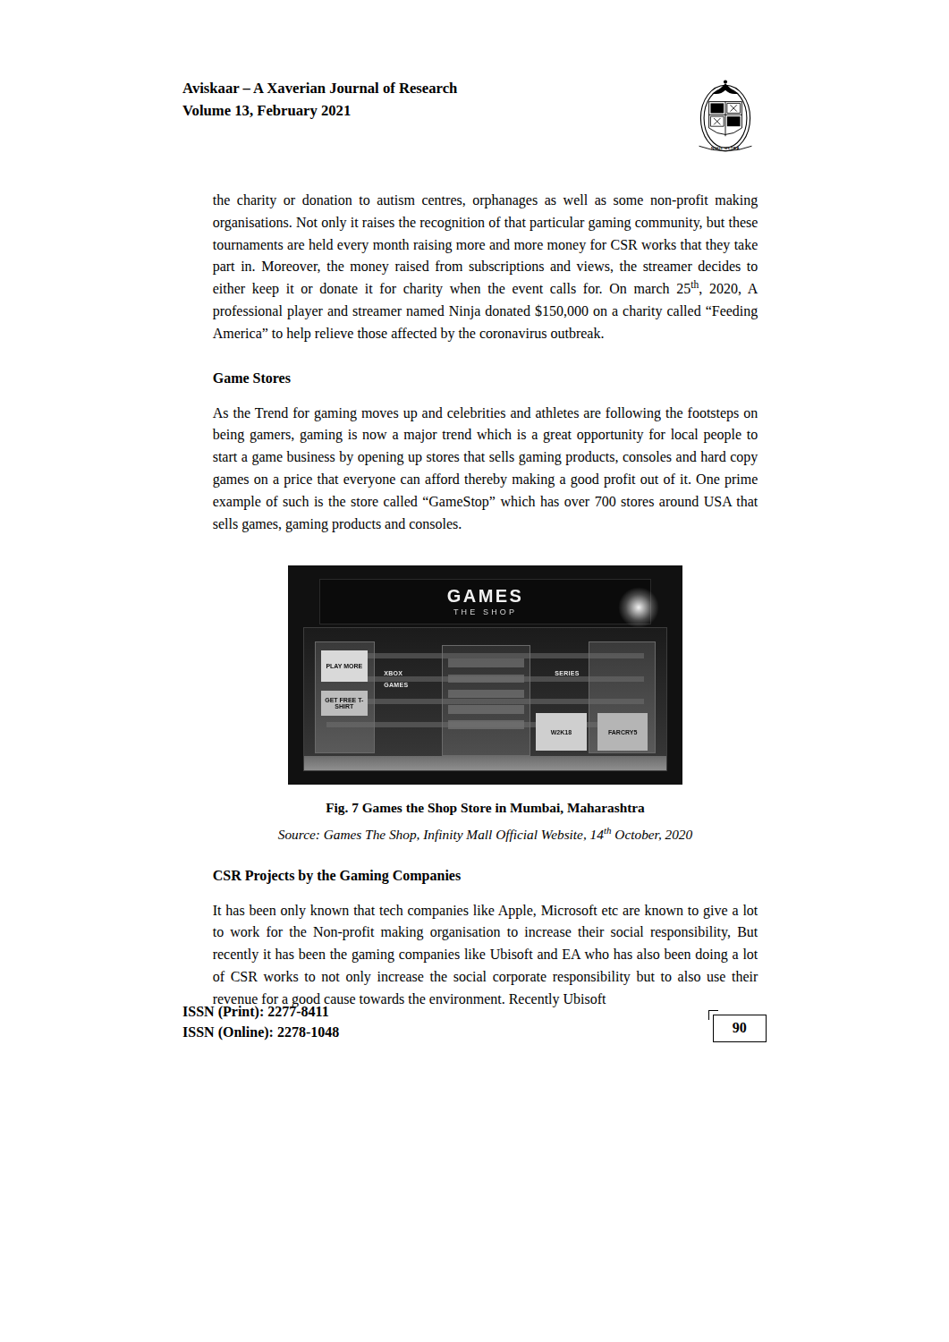Aviskaar – A Xaverian Journal of Research Volume 13, February 2021
NIHIL ULTRA
the charity or donation to autism centres, orphanages as well as some non-profit making organisations. Not only it raises the recognition of that particular gaming community, but these tournaments are held every month raising more and more money for CSR works that they take part in. Moreover, the money raised from subscriptions and views, the streamer decides to either keep it or donate it for charity when the event calls for. On march 25th, 2020, A professional player and streamer named Ninja donated $150,000 on a charity called “Feeding America” to help relieve those affected by the coronavirus outbreak.
Game Stores
As the Trend for gaming moves up and celebrities and athletes are following the footsteps on being gamers, gaming is now a major trend which is a great opportunity for local people to start a game business by opening up stores that sells gaming products, consoles and hard copy games on a price that everyone can afford thereby making a good profit out of it. One prime example of such is the store called “GameStop” which has over 700 stores around USA that sells games, gaming products and consoles.
GAMES THE SHOP
PLAY MORE
GET FREE T-SHIRT
W2K18
FARCRY5
XBOX
GAMES
SERIES
Fig. 7 Games the Shop Store in Mumbai, Maharashtra Source: Games The Shop, Infinity Mall Official Website, 14th October, 2020
CSR Projects by the Gaming Companies
It has been only known that tech companies like Apple, Microsoft etc are known to give a lot to work for the Non-profit making organisation to increase their social responsibility, But recently it has been the gaming companies like Ubisoft and EA who has also been doing a lot of CSR works to not only increase the social corporate responsibility but to also use their revenue for a good cause towards the environment. Recently Ubisoft
ISSN (Print): 2277-8411
ISSN (Online): 2278-1048
90